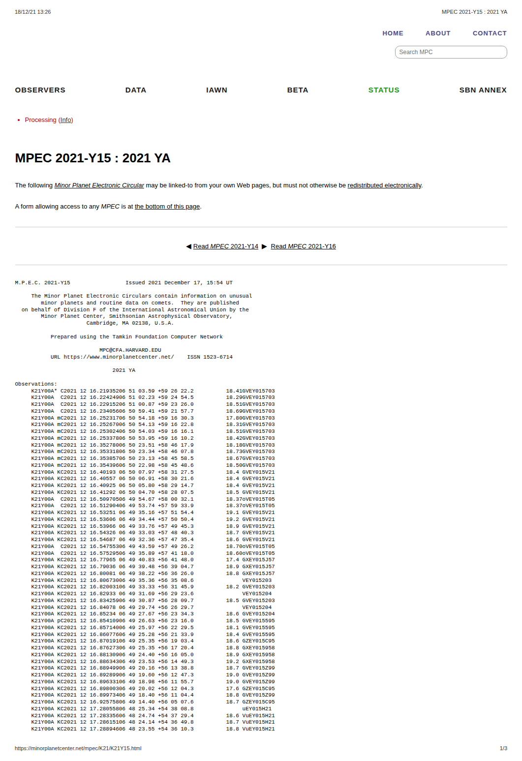18/12/21 13:26
MPEC 2021-Y15 : 2021 YA
HOME ABOUT CONTACT
OBSERVERS DATA IAWN BETA STATUS SBN ANNEX
Processing (Info)
MPEC 2021-Y15 : 2021 YA
The following Minor Planet Electronic Circular may be linked-to from your own Web pages, but must not otherwise be redistributed electronically.
A form allowing access to any MPEC is at the bottom of this page.
◀ Read MPEC 2021-Y14 ▶ Read MPEC 2021-Y16
M.P.E.C. 2021-Y15                 Issued 2021 December 17, 15:54 UT

     The Minor Planet Electronic Circulars contain information on unusual
        minor planets and routine data on comets.  They are published
  on behalf of Division F of the International Astronomical Union by the
        Minor Planet Center, Smithsonian Astrophysical Observatory,
                      Cambridge, MA 02138, U.S.A.

           Prepared using the Tamkin Foundation Computer Network

                          MPC@CFA.HARVARD.EDU
           URL https://www.minorplanetcenter.net/    ISSN 1523-6714

                              2021 YA

Observations:
     K21Y00A* C2021 12 16.21935206 51 03.59 +59 26 22.2          18.41GVEY015703
     K21Y00A  C2021 12 16.22424906 51 02.23 +59 24 54.5          18.29GVEY015703
     K21Y00A  C2021 12 16.22915206 51 00.87 +59 23 26.0          18.51GVEY015703
     K21Y00A  C2021 12 16.23405606 50 59.41 +59 21 57.7          18.69GVEY015703
     K21Y00A mC2021 12 16.25231706 50 54.18 +59 16 30.3          17.80GVEY015703
     K21Y00A mC2021 12 16.25267006 50 54.13 +59 16 22.8          18.31GVEY015703
     K21Y00A mC2021 12 16.25302406 50 54.03 +59 16 16.1          18.51GVEY015703
     K21Y00A mC2021 12 16.25337806 50 53.95 +59 16 10.2          18.42GVEY015703
     K21Y00A mC2021 12 16.35278006 50 23.51 +58 46 17.9          18.18GVEY015703
     K21Y00A mC2021 12 16.35331806 50 23.34 +58 46 07.8          18.73GVEY015703
     K21Y00A mC2021 12 16.35385706 50 23.13 +58 45 58.5          18.67GVEY015703
     K21Y00A mC2021 12 16.35439606 50 22.98 +58 45 48.6          18.50GVEY015703
     K21Y00A KC2021 12 16.40193 06 50 07.97 +58 31 27.5          18.4 GVEY015V21
     K21Y00A KC2021 12 16.40557 06 50 06.91 +58 30 21.6          18.4 GVEY015V21
     K21Y00A KC2021 12 16.40925 06 50 05.80 +58 29 14.7          18.4 GVEY015V21
     K21Y00A KC2021 12 16.41292 06 50 04.70 +58 28 07.5          18.5 GVEY015V21
     K21Y00A  C2021 12 16.50970506 49 54.67 +58 00 32.1          18.37oVEY015T05
     K21Y00A  C2021 12 16.51290406 49 53.74 +57 59 33.9          18.37oVEY015T05
     K21Y00A KC2021 12 16.53251 06 49 35.16 +57 51 54.4          19.1 GVEY015V21
     K21Y00A KC2021 12 16.53606 06 49 34.44 +57 50 50.4          19.2 GVEY015V21
     K21Y00A KC2021 12 16.53966 06 49 33.76 +57 49 45.3          18.9 GVEY015V21
     K21Y00A KC2021 12 16.54326 06 49 33.03 +57 48 40.3          18.7 GVEY015V21
     K21Y00A KC2021 12 16.54687 06 49 32.36 +57 47 35.4          18.6 GVEY015V21
     K21Y00A  C2021 12 16.54755306 49 43.59 +57 49 26.2          18.70oVEY015T05
     K21Y00A  C2021 12 16.57529506 49 35.89 +57 41 18.0          18.60oVEY015T05
     K21Y00A KC2021 12 16.77965 06 49 40.83 +56 41 48.0          17.4 GXEY015J57
     K21Y00A KC2021 12 16.79036 06 49 39.48 +56 39 04.7          18.9 GXEY015J57
     K21Y00A KC2021 12 16.80081 06 49 38.22 +56 36 26.0          18.8 GXEY015J57
     K21Y00A KC2021 12 16.80673006 49 35.36 +56 35 08.6               VEY015203
     K21Y00A KC2021 12 16.82003106 49 33.33 +56 31 45.9          18.2 GVEY015203
     K21Y00A KC2021 12 16.82933 06 49 31.69 +56 29 23.6               VEY015204
     K21Y00A KC2021 12 16.83425906 49 30.87 +56 28 09.7          18.5 GVEY015203
     K21Y00A KC2021 12 16.84078 06 49 29.74 +56 26 29.7               VEY015204
     K21Y00A KC2021 12 16.85234 06 49 27.67 +56 23 34.3          18.6 GVEY015204
     K21Y00A pC2021 12 16.85410906 49 26.63 +56 23 16.0          18.5 GVEY015595
     K21Y00A KC2021 12 16.85714006 49 25.97 +56 22 29.5          18.1 GVEY015595
     K21Y00A KC2021 12 16.86077606 49 25.28 +56 21 33.9          18.4 GVEY015595
     K21Y00A KC2021 12 16.87019106 49 25.35 +56 19 03.4          18.6 GZEY015C95
     K21Y00A KC2021 12 16.87627306 49 25.35 +56 17 20.4          18.8 GXEY015958
     K21Y00A KC2021 12 16.88130906 49 24.40 +56 16 05.0          18.9 GXEY015958
     K21Y00A KC2021 12 16.88634306 49 23.53 +56 14 49.3          19.2 GXEY015958
     K21Y00A KC2021 12 16.88949906 49 20.16 +56 13 38.8          18.7 GVEY015Z99
     K21Y00A KC2021 12 16.89289906 49 19.60 +56 12 47.3          19.0 GVEY015Z99
     K21Y00A KC2021 12 16.89633106 49 18.98 +56 11 55.7          19.0 GVEY015Z99
     K21Y00A KC2021 12 16.89800306 49 20.02 +56 12 04.3          17.6 GZEY015C95
     K21Y00A KC2021 12 16.89973406 49 18.40 +56 11 04.4          18.8 GVEY015Z99
     K21Y00A KC2021 12 16.92575806 49 14.40 +56 05 07.6          18.7 GZEY015C95
     K21Y00A KC2021 12 17.28055806 48 25.34 +54 38 08.8               uEY015H21
     K21Y00A KC2021 12 17.28335606 48 24.74 +54 37 29.4          18.6 VuEY015H21
     K21Y00A KC2021 12 17.28615106 48 24.14 +54 36 49.8          18.7 VuEY015H21
     K21Y00A KC2021 12 17.28894606 48 23.55 +54 36 10.3          18.8 VuEY015H21
https://minorplanetcenter.net/mpec/K21/K21Y15.html
1/3